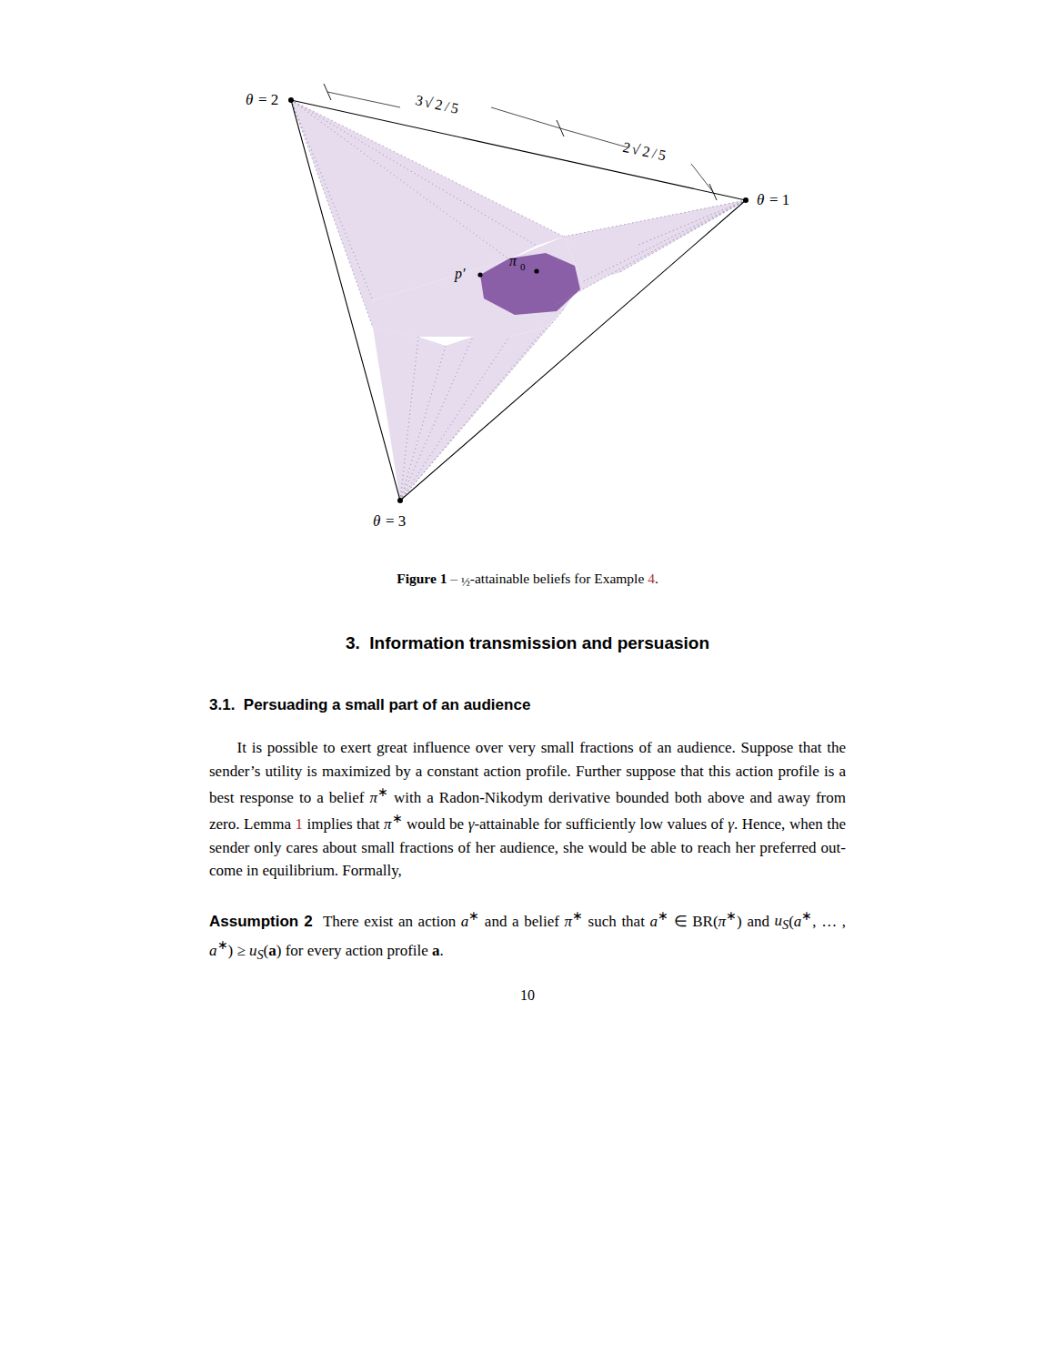θ = 2 θ = 1 θ = 3 p′ π 0 3 √ 2 / 5 2 √ 2 / 5
Figure 1 – ½-attainable beliefs for Example 4.
3. Information transmission and persuasion
3.1. Persuading a small part of an audience
It is possible to exert great influence over very small fractions of an audience. Suppose that the sender’s utility is maximized by a constant action profile. Further suppose that this action profile is a best response to a belief π∗ with a Radon-Nikodym derivative bounded both above and away from zero. Lemma 1 implies that π∗ would be γ-attainable for sufficiently low values of γ. Hence, when the sender only cares about small fractions of her audience, she would be able to reach her preferred outcome in equilibrium. Formally,
Assumption 2 There exist an action a∗ and a belief π∗ such that a∗ ∈ BR(π∗) and uS(a∗, … , a∗) ≥ uS(a) for every action profile a.
10